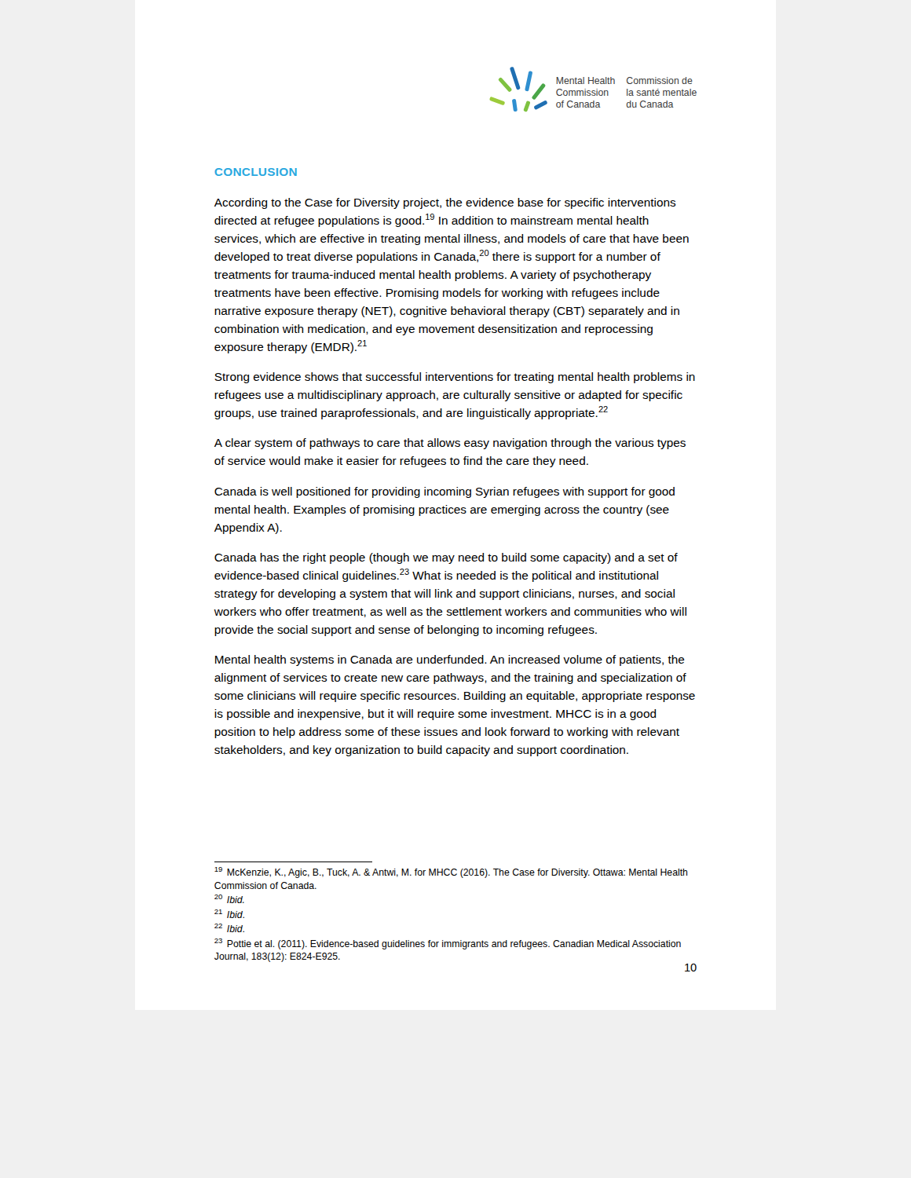Mental Health
Commission
of Canada
Commission de
la santé mentale
du Canada
Conclusion
According to the Case for Diversity project, the evidence base for specific interventions directed at refugee populations is good.19 In addition to mainstream mental health services, which are effective in treating mental illness, and models of care that have been developed to treat diverse populations in Canada,20 there is support for a number of treatments for trauma-induced mental health problems. A variety of psychotherapy treatments have been effective. Promising models for working with refugees include narrative exposure therapy (NET), cognitive behavioral therapy (CBT) separately and in combination with medication, and eye movement desensitization and reprocessing exposure therapy (EMDR).21
Strong evidence shows that successful interventions for treating mental health problems in refugees use a multidisciplinary approach, are culturally sensitive or adapted for specific groups, use trained paraprofessionals, and are linguistically appropriate.22
A clear system of pathways to care that allows easy navigation through the various types of service would make it easier for refugees to find the care they need.
Canada is well positioned for providing incoming Syrian refugees with support for good mental health. Examples of promising practices are emerging across the country (see Appendix A).
Canada has the right people (though we may need to build some capacity) and a set of evidence-based clinical guidelines.23 What is needed is the political and institutional strategy for developing a system that will link and support clinicians, nurses, and social workers who offer treatment, as well as the settlement workers and communities who will provide the social support and sense of belonging to incoming refugees.
Mental health systems in Canada are underfunded. An increased volume of patients, the alignment of services to create new care pathways, and the training and specialization of some clinicians will require specific resources. Building an equitable, appropriate response is possible and inexpensive, but it will require some investment. MHCC is in a good position to help address some of these issues and look forward to working with relevant stakeholders, and key organization to build capacity and support coordination.
19 McKenzie, K., Agic, B., Tuck, A. & Antwi, M. for MHCC (2016). The Case for Diversity. Ottawa: Mental Health Commission of Canada.
20 Ibid.
21 Ibid.
22 Ibid.
23 Pottie et al. (2011). Evidence-based guidelines for immigrants and refugees. Canadian Medical Association Journal, 183(12): E824-E925.
10